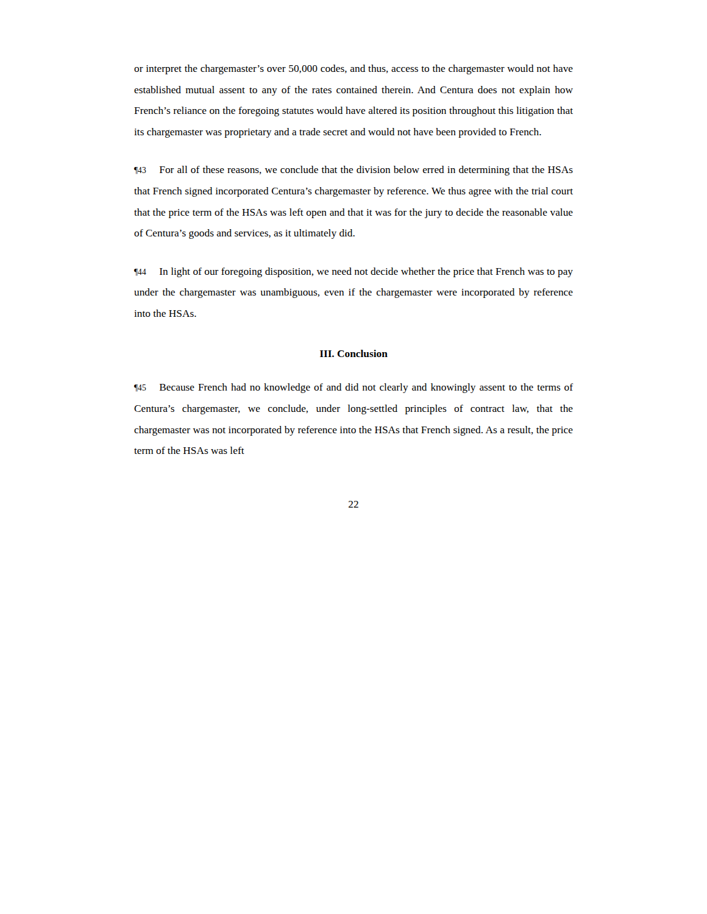or interpret the chargemaster’s over 50,000 codes, and thus, access to the chargemaster would not have established mutual assent to any of the rates contained therein. And Centura does not explain how French’s reliance on the foregoing statutes would have altered its position throughout this litigation that its chargemaster was proprietary and a trade secret and would not have been provided to French.
¶43 For all of these reasons, we conclude that the division below erred in determining that the HSAs that French signed incorporated Centura’s chargemaster by reference. We thus agree with the trial court that the price term of the HSAs was left open and that it was for the jury to decide the reasonable value of Centura’s goods and services, as it ultimately did.
¶44 In light of our foregoing disposition, we need not decide whether the price that French was to pay under the chargemaster was unambiguous, even if the chargemaster were incorporated by reference into the HSAs.
III. Conclusion
¶45 Because French had no knowledge of and did not clearly and knowingly assent to the terms of Centura’s chargemaster, we conclude, under long-settled principles of contract law, that the chargemaster was not incorporated by reference into the HSAs that French signed. As a result, the price term of the HSAs was left
22